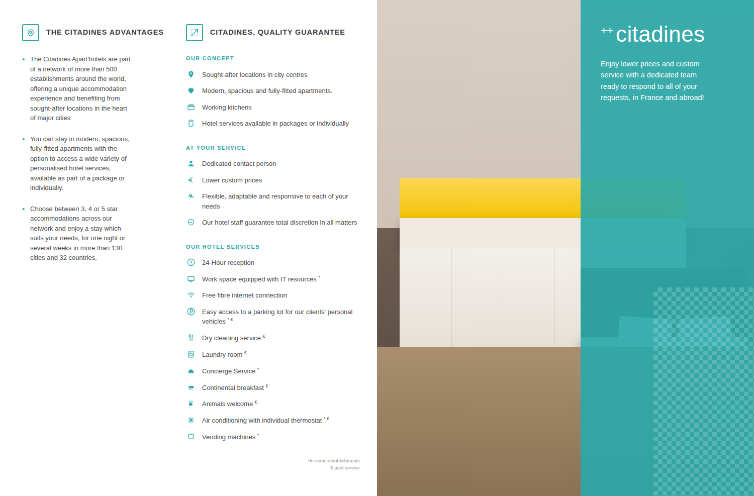The Citadines advantages
The Citadines Apart'hotels are part of a network of more than 500 establishments around the world, offering a unique accommodation experience and benefiting from sought-after locations in the heart of major cities
You can stay in modern, spacious, fully-fitted apartments with the option to access a wide variety of personalised hotel services, available as part of a package or individually.
Choose between 3, 4 or 5 star accommodations across our network and enjoy a stay which suits your needs, for one night or several weeks in more than 130 cities and 32 countries.
Citadines, quality guarantee
Our concept
Sought-after locations in city centres
Modern, spacious and fully-fitted apartments.
Working kitchens
Hotel services available in packages or individually
At your service
Dedicated contact person
Lower custom prices
Flexible, adaptable and responsive to each of your needs
Our hotel staff guarantee total discretion in all matters
Our hotel services
24-Hour reception
Work space equipped with IT resources *
Free fibre internet connection
Easy access to a parking lot for our clients' personal vehicles * €
Dry cleaning service €
Laundry room €
Concierge Service *
Continental breakfast €
Animals welcome €
Air conditioning with individual thermostat * €
Vending machines *
*In some establishments
€ paid service
++citadines
Enjoy lower prices and custom service with a dedicated team ready to respond to all of your requests, in France and abroad!